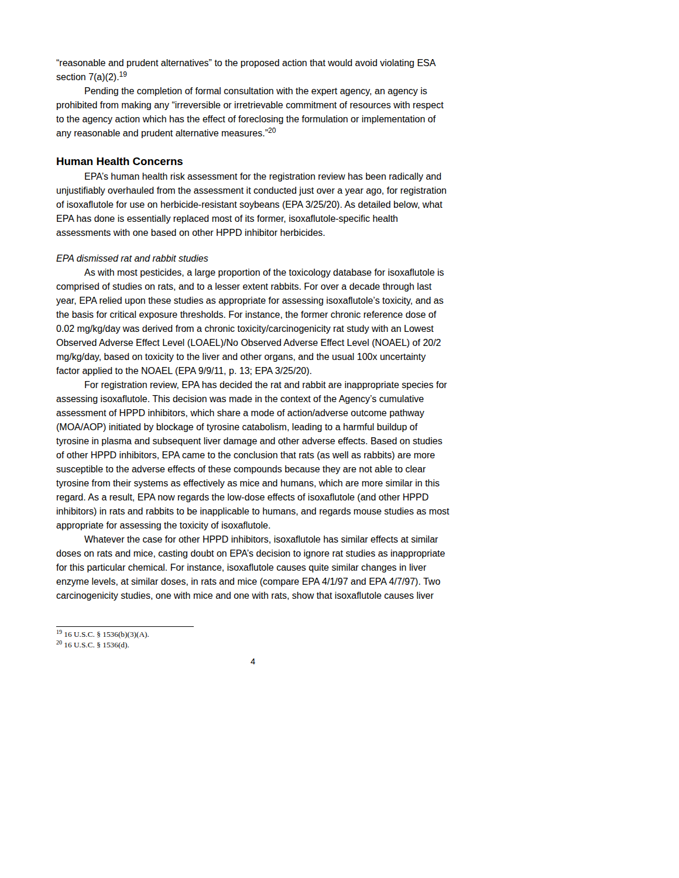“reasonable and prudent alternatives” to the proposed action that would avoid violating ESA section 7(a)(2).19
Pending the completion of formal consultation with the expert agency, an agency is prohibited from making any “irreversible or irretrievable commitment of resources with respect to the agency action which has the effect of foreclosing the formulation or implementation of any reasonable and prudent alternative measures.”20
Human Health Concerns
EPA’s human health risk assessment for the registration review has been radically and unjustifiably overhauled from the assessment it conducted just over a year ago, for registration of isoxaflutole for use on herbicide-resistant soybeans (EPA 3/25/20). As detailed below, what EPA has done is essentially replaced most of its former, isoxaflutole-specific health assessments with one based on other HPPD inhibitor herbicides.
EPA dismissed rat and rabbit studies
As with most pesticides, a large proportion of the toxicology database for isoxaflutole is comprised of studies on rats, and to a lesser extent rabbits. For over a decade through last year, EPA relied upon these studies as appropriate for assessing isoxaflutole’s toxicity, and as the basis for critical exposure thresholds. For instance, the former chronic reference dose of 0.02 mg/kg/day was derived from a chronic toxicity/carcinogenicity rat study with an Lowest Observed Adverse Effect Level (LOAEL)/No Observed Adverse Effect Level (NOAEL) of 20/2 mg/kg/day, based on toxicity to the liver and other organs, and the usual 100x uncertainty factor applied to the NOAEL (EPA 9/9/11, p. 13; EPA 3/25/20).
For registration review, EPA has decided the rat and rabbit are inappropriate species for assessing isoxaflutole. This decision was made in the context of the Agency’s cumulative assessment of HPPD inhibitors, which share a mode of action/adverse outcome pathway (MOA/AOP) initiated by blockage of tyrosine catabolism, leading to a harmful buildup of tyrosine in plasma and subsequent liver damage and other adverse effects. Based on studies of other HPPD inhibitors, EPA came to the conclusion that rats (as well as rabbits) are more susceptible to the adverse effects of these compounds because they are not able to clear tyrosine from their systems as effectively as mice and humans, which are more similar in this regard. As a result, EPA now regards the low-dose effects of isoxaflutole (and other HPPD inhibitors) in rats and rabbits to be inapplicable to humans, and regards mouse studies as most appropriate for assessing the toxicity of isoxaflutole.
Whatever the case for other HPPD inhibitors, isoxaflutole has similar effects at similar doses on rats and mice, casting doubt on EPA’s decision to ignore rat studies as inappropriate for this particular chemical. For instance, isoxaflutole causes quite similar changes in liver enzyme levels, at similar doses, in rats and mice (compare EPA 4/1/97 and EPA 4/7/97). Two carcinogenicity studies, one with mice and one with rats, show that isoxaflutole causes liver
19 16 U.S.C. § 1536(b)(3)(A).
20 16 U.S.C. § 1536(d).
4